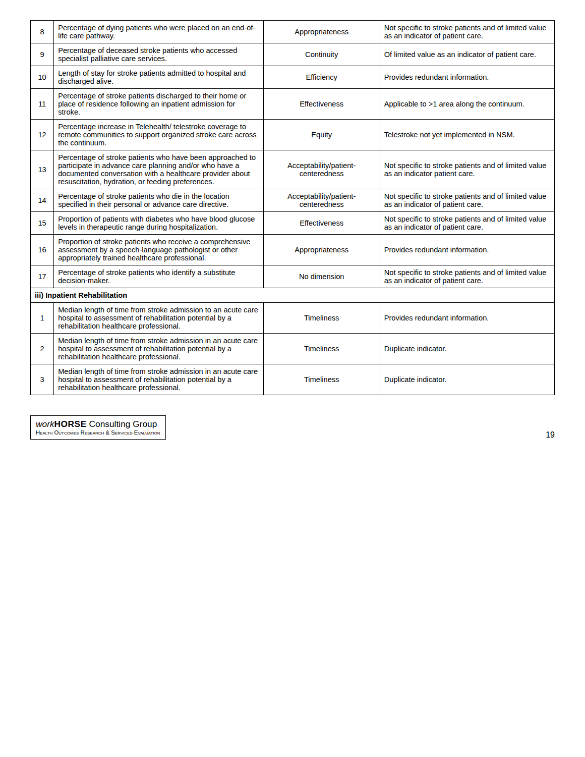| 8 | Percentage of dying patients who were placed on an end-of-life care pathway. | Appropriateness | Not specific to stroke patients and of limited value as an indicator of patient care. |
| 9 | Percentage of deceased stroke patients who accessed specialist palliative care services. | Continuity | Of limited value as an indicator of patient care. |
| 10 | Length of stay for stroke patients admitted to hospital and discharged alive. | Efficiency | Provides redundant information. |
| 11 | Percentage of stroke patients discharged to their home or place of residence following an inpatient admission for stroke. | Effectiveness | Applicable to >1 area along the continuum. |
| 12 | Percentage increase in Telehealth/ telestroke coverage to remote communities to support organized stroke care across the continuum. | Equity | Telestroke not yet implemented in NSM. |
| 13 | Percentage of stroke patients who have been approached to participate in advance care planning and/or who have a documented conversation with a healthcare provider about resuscitation, hydration, or feeding preferences. | Acceptability/patient-centeredness | Not specific to stroke patients and of limited value as an indicator patient care. |
| 14 | Percentage of stroke patients who die in the location specified in their personal or advance care directive. | Acceptability/patient-centeredness | Not specific to stroke patients and of limited value as an indicator of patient care. |
| 15 | Proportion of patients with diabetes who have blood glucose levels in therapeutic range during hospitalization. | Effectiveness | Not specific to stroke patients and of limited value as an indicator of patient care. |
| 16 | Proportion of stroke patients who receive a comprehensive assessment by a speech-language pathologist or other appropriately trained healthcare professional. | Appropriateness | Provides redundant information. |
| 17 | Percentage of stroke patients who identify a substitute decision-maker. | No dimension | Not specific to stroke patients and of limited value as an indicator of patient care. |
| iii) Inpatient Rehabilitation |
| 1 | Median length of time from stroke admission to an acute care hospital to assessment of rehabilitation potential by a rehabilitation healthcare professional. | Timeliness | Provides redundant information. |
| 2 | Median length of time from stroke admission in an acute care hospital to assessment of rehabilitation potential by a rehabilitation healthcare professional. | Timeliness | Duplicate indicator. |
| 3 | Median length of time from stroke admission in an acute care hospital to assessment of rehabilitation potential by a rehabilitation healthcare professional. | Timeliness | Duplicate indicator. |
work HORSE Consulting Group
Health Outcomes Research & Services Evaluation
19